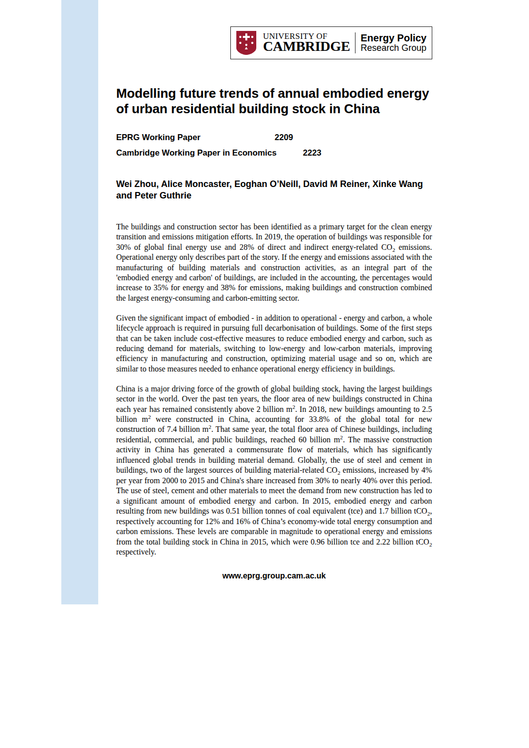EPRG WORKING PAPER NON-TECHNICAL SUMMARY
UNIVERSITY OF CAMBRIDGE
Energy Policy Research Group
Modelling future trends of annual embodied energy of urban residential building stock in China
EPRG Working Paper 2209
Cambridge Working Paper in Economics 2223
Wei Zhou, Alice Moncaster, Eoghan O’Neill, David M Reiner, Xinke Wang and Peter Guthrie
The buildings and construction sector has been identified as a primary target for the clean energy transition and emissions mitigation efforts. In 2019, the operation of buildings was responsible for 30% of global final energy use and 28% of direct and indirect energy-related CO2 emissions. Operational energy only describes part of the story. If the energy and emissions associated with the manufacturing of building materials and construction activities, as an integral part of the 'embodied energy and carbon' of buildings, are included in the accounting, the percentages would increase to 35% for energy and 38% for emissions, making buildings and construction combined the largest energy-consuming and carbon-emitting sector.
Given the significant impact of embodied - in addition to operational - energy and carbon, a whole lifecycle approach is required in pursuing full decarbonisation of buildings. Some of the first steps that can be taken include cost-effective measures to reduce embodied energy and carbon, such as reducing demand for materials, switching to low-energy and low-carbon materials, improving efficiency in manufacturing and construction, optimizing material usage and so on, which are similar to those measures needed to enhance operational energy efficiency in buildings.
China is a major driving force of the growth of global building stock, having the largest buildings sector in the world. Over the past ten years, the floor area of new buildings constructed in China each year has remained consistently above 2 billion m2. In 2018, new buildings amounting to 2.5 billion m2 were constructed in China, accounting for 33.8% of the global total for new construction of 7.4 billion m2. That same year, the total floor area of Chinese buildings, including residential, commercial, and public buildings, reached 60 billion m2. The massive construction activity in China has generated a commensurate flow of materials, which has significantly influenced global trends in building material demand. Globally, the use of steel and cement in buildings, two of the largest sources of building material-related CO2 emissions, increased by 4% per year from 2000 to 2015 and China's share increased from 30% to nearly 40% over this period. The use of steel, cement and other materials to meet the demand from new construction has led to a significant amount of embodied energy and carbon. In 2015, embodied energy and carbon resulting from new buildings was 0.51 billion tonnes of coal equivalent (tce) and 1.7 billion tCO2, respectively accounting for 12% and 16% of China’s economy-wide total energy consumption and carbon emissions. These levels are comparable in magnitude to operational energy and emissions from the total building stock in China in 2015, which were 0.96 billion tce and 2.22 billion tCO2 respectively.
www.eprg.group.cam.ac.uk